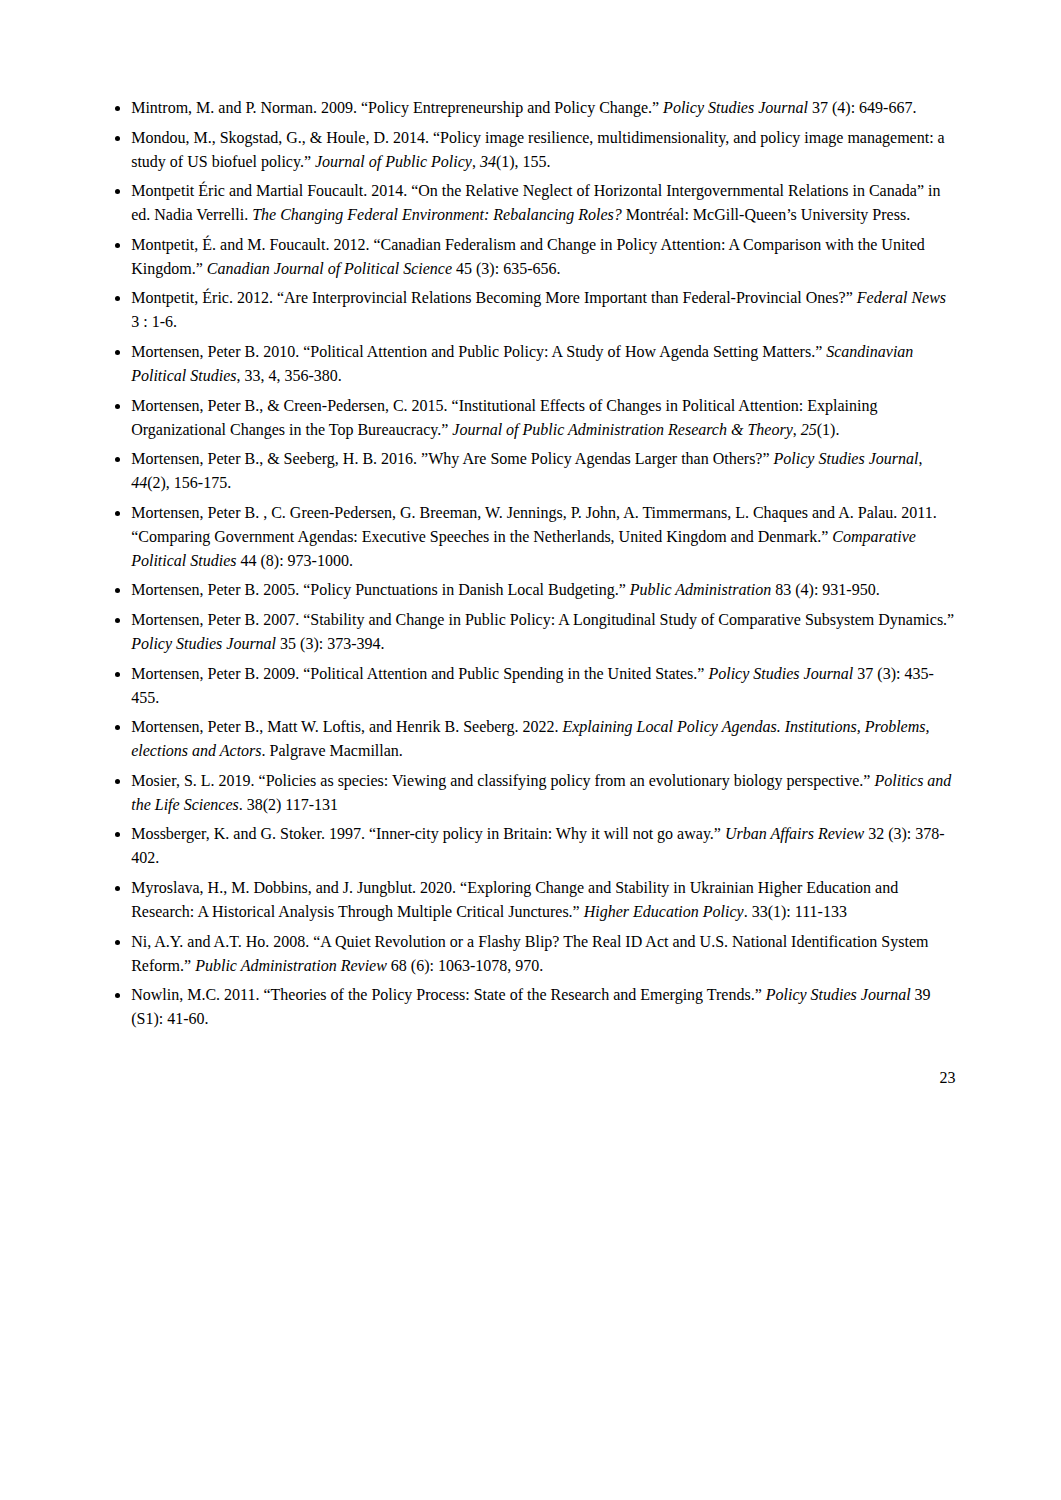Mintrom, M. and P. Norman. 2009. “Policy Entrepreneurship and Policy Change.” Policy Studies Journal 37 (4): 649-667.
Mondou, M., Skogstad, G., & Houle, D. 2014. “Policy image resilience, multidimensionality, and policy image management: a study of US biofuel policy.” Journal of Public Policy, 34(1), 155.
Montpetit Éric and Martial Foucault. 2014. “On the Relative Neglect of Horizontal Intergovernmental Relations in Canada” in ed. Nadia Verrelli. The Changing Federal Environment: Rebalancing Roles? Montréal: McGill-Queen’s University Press.
Montpetit, É. and M. Foucault. 2012. “Canadian Federalism and Change in Policy Attention: A Comparison with the United Kingdom.” Canadian Journal of Political Science 45 (3): 635-656.
Montpetit, Éric. 2012. “Are Interprovincial Relations Becoming More Important than Federal-Provincial Ones?” Federal News 3 : 1-6.
Mortensen, Peter B. 2010. “Political Attention and Public Policy: A Study of How Agenda Setting Matters.” Scandinavian Political Studies, 33, 4, 356-380.
Mortensen, Peter B., & Creen-Pedersen, C. 2015. “Institutional Effects of Changes in Political Attention: Explaining Organizational Changes in the Top Bureaucracy.” Journal of Public Administration Research & Theory, 25(1).
Mortensen, Peter B., & Seeberg, H. B. 2016. ”Why Are Some Policy Agendas Larger than Others?” Policy Studies Journal, 44(2), 156-175.
Mortensen, Peter B. , C. Green-Pedersen, G. Breeman, W. Jennings, P. John, A. Timmermans, L. Chaques and A. Palau. 2011. “Comparing Government Agendas: Executive Speeches in the Netherlands, United Kingdom and Denmark.” Comparative Political Studies 44 (8): 973-1000.
Mortensen, Peter B. 2005. “Policy Punctuations in Danish Local Budgeting.” Public Administration 83 (4): 931-950.
Mortensen, Peter B. 2007. “Stability and Change in Public Policy: A Longitudinal Study of Comparative Subsystem Dynamics.” Policy Studies Journal 35 (3): 373-394.
Mortensen, Peter B. 2009. “Political Attention and Public Spending in the United States.” Policy Studies Journal 37 (3): 435-455.
Mortensen, Peter B., Matt W. Loftis, and Henrik B. Seeberg. 2022. Explaining Local Policy Agendas. Institutions, Problems, elections and Actors. Palgrave Macmillan.
Mosier, S. L. 2019. “Policies as species: Viewing and classifying policy from an evolutionary biology perspective.” Politics and the Life Sciences. 38(2) 117-131
Mossberger, K. and G. Stoker. 1997. “Inner-city policy in Britain: Why it will not go away.” Urban Affairs Review 32 (3): 378-402.
Myroslava, H., M. Dobbins, and J. Jungblut. 2020. “Exploring Change and Stability in Ukrainian Higher Education and Research: A Historical Analysis Through Multiple Critical Junctures.” Higher Education Policy. 33(1): 111-133
Ni, A.Y. and A.T. Ho. 2008. “A Quiet Revolution or a Flashy Blip? The Real ID Act and U.S. National Identification System Reform.” Public Administration Review 68 (6): 1063-1078, 970.
Nowlin, M.C. 2011. “Theories of the Policy Process: State of the Research and Emerging Trends.” Policy Studies Journal 39 (S1): 41-60.
23